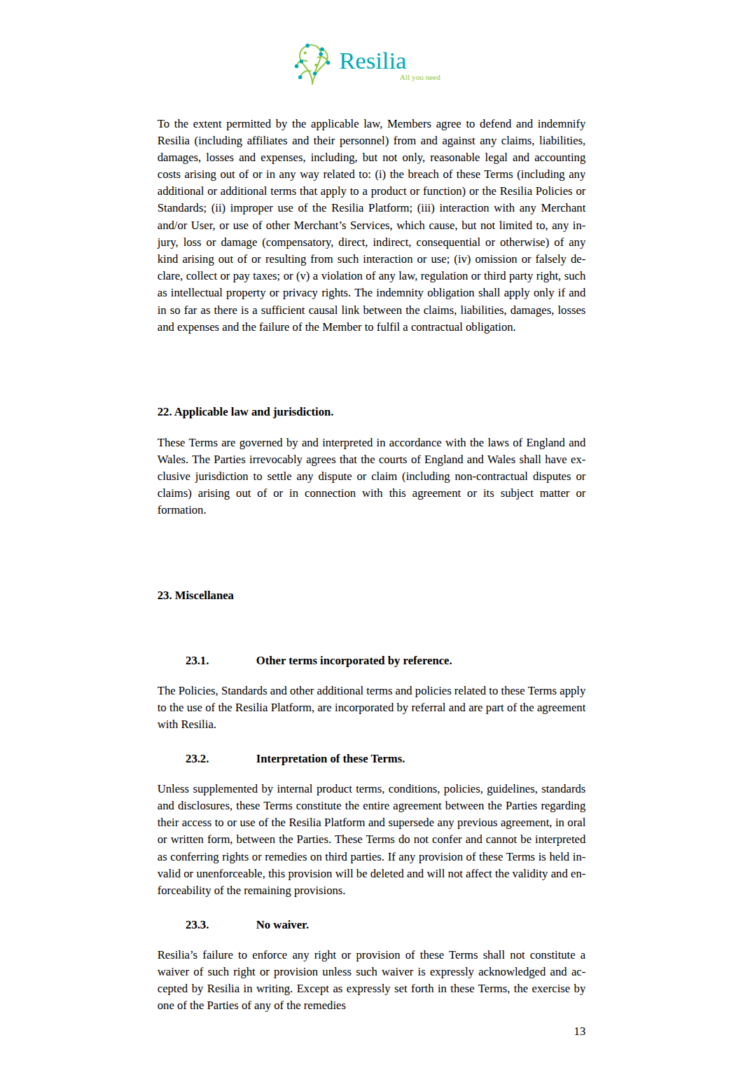To the extent permitted by the applicable law, Members agree to defend and indemnify Resilia (including affiliates and their personnel) from and against any claims, liabilities, damages, losses and expenses, including, but not only, reasonable legal and accounting costs arising out of or in any way related to: (i) the breach of these Terms (including any additional or additional terms that apply to a product or function) or the Resilia Policies or Standards; (ii) improper use of the Resilia Platform; (iii) interaction with any Merchant and/or User, or use of other Merchant’s Services, which cause, but not limited to, any injury, loss or damage (compensatory, direct, indirect, consequential or otherwise) of any kind arising out of or resulting from such interaction or use; (iv) omission or falsely declare, collect or pay taxes; or (v) a violation of any law, regulation or third party right, such as intellectual property or privacy rights. The indemnity obligation shall apply only if and in so far as there is a sufficient causal link between the claims, liabilities, damages, losses and expenses and the failure of the Member to fulfil a contractual obligation.
22. Applicable law and jurisdiction.
These Terms are governed by and interpreted in accordance with the laws of England and Wales. The Parties irrevocably agrees that the courts of England and Wales shall have exclusive jurisdiction to settle any dispute or claim (including non-contractual disputes or claims) arising out of or in connection with this agreement or its subject matter or formation.
23. Miscellanea
23.1. Other terms incorporated by reference.
The Policies, Standards and other additional terms and policies related to these Terms apply to the use of the Resilia Platform, are incorporated by referral and are part of the agreement with Resilia.
23.2. Interpretation of these Terms.
Unless supplemented by internal product terms, conditions, policies, guidelines, standards and disclosures, these Terms constitute the entire agreement between the Parties regarding their access to or use of the Resilia Platform and supersede any previous agreement, in oral or written form, between the Parties. These Terms do not confer and cannot be interpreted as conferring rights or remedies on third parties. If any provision of these Terms is held invalid or unenforceable, this provision will be deleted and will not affect the validity and enforceability of the remaining provisions.
23.3. No waiver.
Resilia’s failure to enforce any right or provision of these Terms shall not constitute a waiver of such right or provision unless such waiver is expressly acknowledged and accepted by Resilia in writing. Except as expressly set forth in these Terms, the exercise by one of the Parties of any of the remedies
13